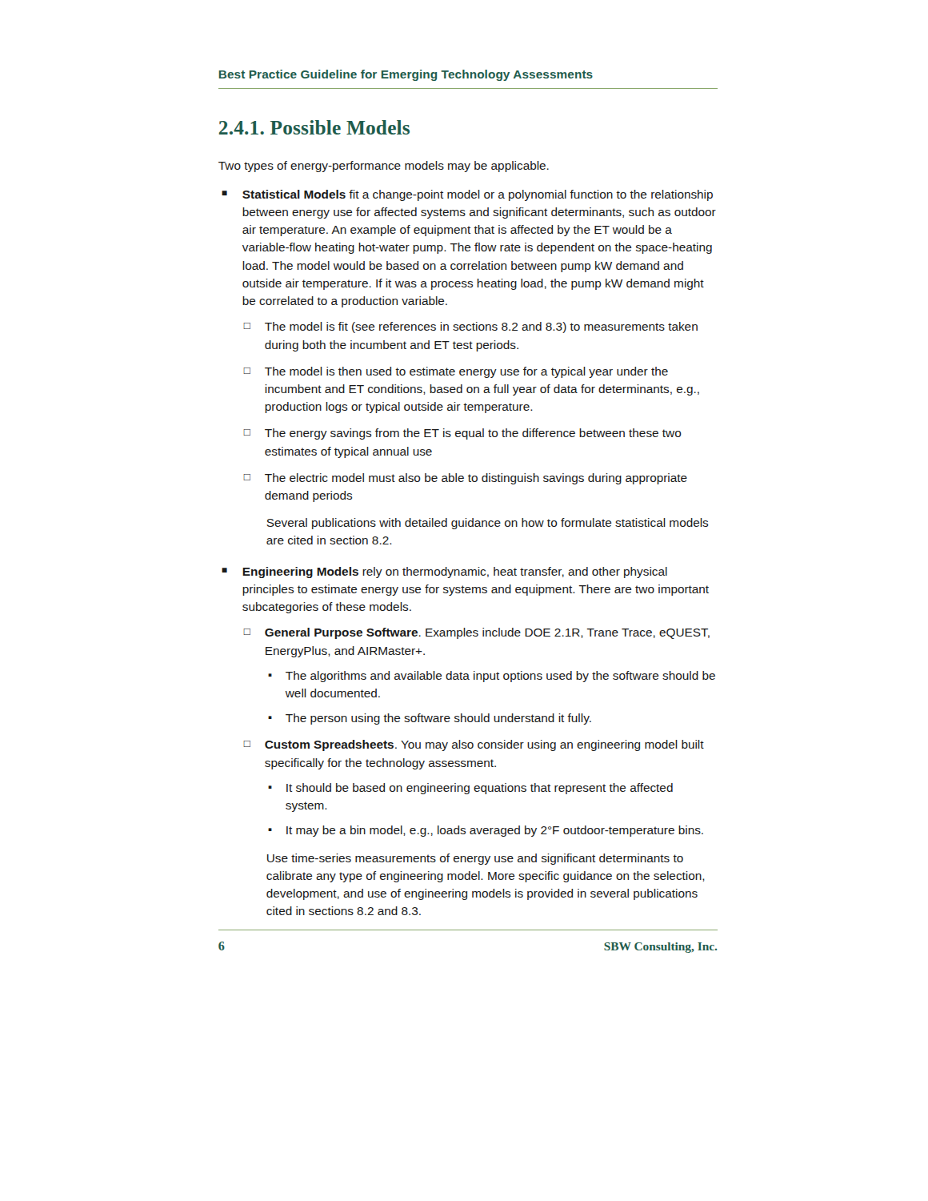Best Practice Guideline for Emerging Technology Assessments
2.4.1. Possible Models
Two types of energy-performance models may be applicable.
Statistical Models fit a change-point model or a polynomial function to the relationship between energy use for affected systems and significant determinants, such as outdoor air temperature. An example of equipment that is affected by the ET would be a variable-flow heating hot-water pump. The flow rate is dependent on the space-heating load. The model would be based on a correlation between pump kW demand and outside air temperature. If it was a process heating load, the pump kW demand might be correlated to a production variable.
The model is fit (see references in sections 8.2 and 8.3) to measurements taken during both the incumbent and ET test periods.
The model is then used to estimate energy use for a typical year under the incumbent and ET conditions, based on a full year of data for determinants, e.g., production logs or typical outside air temperature.
The energy savings from the ET is equal to the difference between these two estimates of typical annual use
The electric model must also be able to distinguish savings during appropriate demand periods
Several publications with detailed guidance on how to formulate statistical models are cited in section 8.2.
Engineering Models rely on thermodynamic, heat transfer, and other physical principles to estimate energy use for systems and equipment. There are two important subcategories of these models.
General Purpose Software. Examples include DOE 2.1R, Trane Trace, eQUEST, EnergyPlus, and AIRMaster+.
The algorithms and available data input options used by the software should be well documented.
The person using the software should understand it fully.
Custom Spreadsheets. You may also consider using an engineering model built specifically for the technology assessment.
It should be based on engineering equations that represent the affected system.
It may be a bin model, e.g., loads averaged by 2°F outdoor-temperature bins.
Use time-series measurements of energy use and significant determinants to calibrate any type of engineering model. More specific guidance on the selection, development, and use of engineering models is provided in several publications cited in sections 8.2 and 8.3.
6 SBW Consulting, Inc.